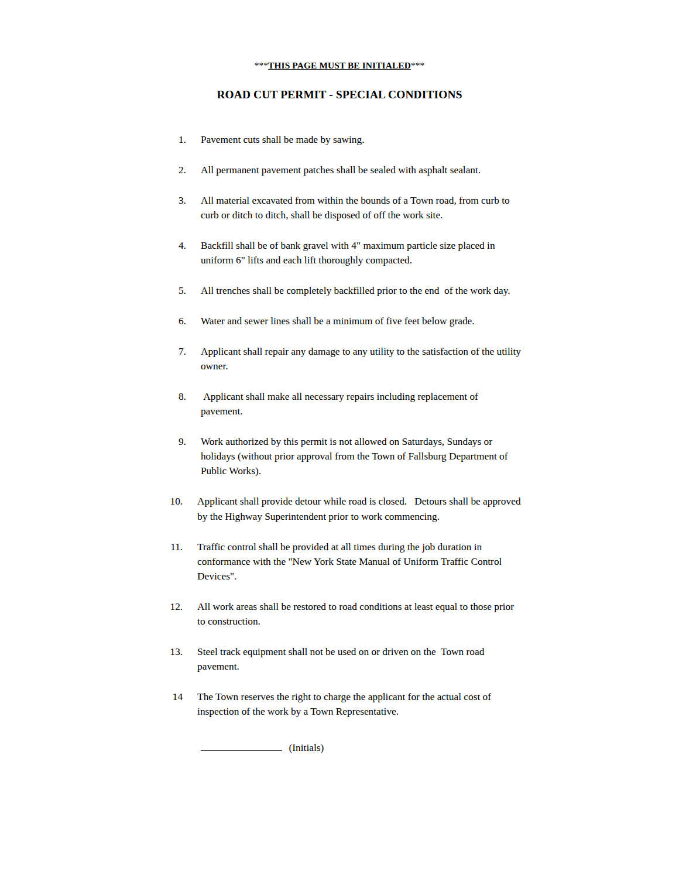***THIS PAGE MUST BE INITIALED***
ROAD CUT PERMIT - SPECIAL CONDITIONS
1. Pavement cuts shall be made by sawing.
2. All permanent pavement patches shall be sealed with asphalt sealant.
3. All material excavated from within the bounds of a Town road, from curb to curb or ditch to ditch, shall be disposed of off the work site.
4. Backfill shall be of bank gravel with 4" maximum particle size placed in uniform 6" lifts and each lift thoroughly compacted.
5. All trenches shall be completely backfilled prior to the end of the work day.
6. Water and sewer lines shall be a minimum of five feet below grade.
7. Applicant shall repair any damage to any utility to the satisfaction of the utility owner.
8. Applicant shall make all necessary repairs including replacement of pavement.
9. Work authorized by this permit is not allowed on Saturdays, Sundays or holidays (without prior approval from the Town of Fallsburg Department of Public Works).
10. Applicant shall provide detour while road is closed. Detours shall be approved by the Highway Superintendent prior to work commencing.
11. Traffic control shall be provided at all times during the job duration in conformance with the "New York State Manual of Uniform Traffic Control Devices".
12. All work areas shall be restored to road conditions at least equal to those prior to construction.
13. Steel track equipment shall not be used on or driven on the Town road pavement.
14 The Town reserves the right to charge the applicant for the actual cost of inspection of the work by a Town Representative.
(Initials)